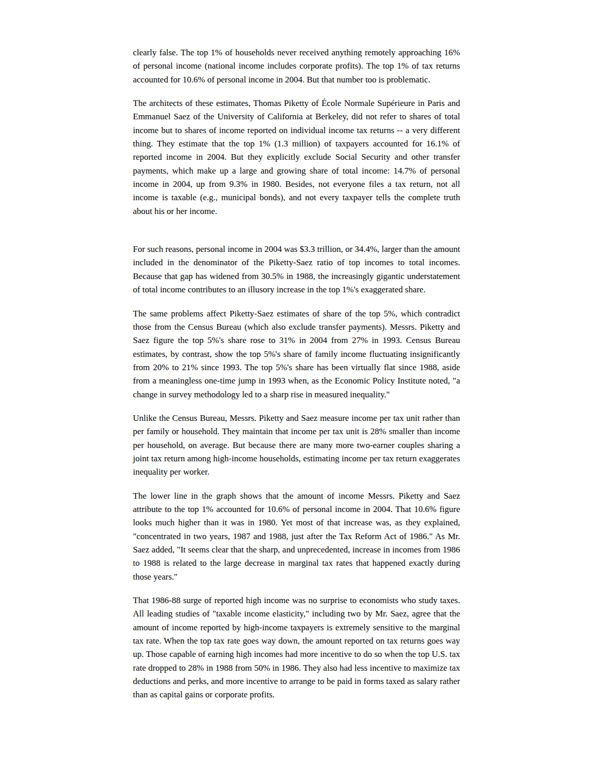clearly false. The top 1% of households never received anything remotely approaching 16% of personal income (national income includes corporate profits). The top 1% of tax returns accounted for 10.6% of personal income in 2004. But that number too is problematic.
The architects of these estimates, Thomas Piketty of École Normale Supérieure in Paris and Emmanuel Saez of the University of California at Berkeley, did not refer to shares of total income but to shares of income reported on individual income tax returns -- a very different thing. They estimate that the top 1% (1.3 million) of taxpayers accounted for 16.1% of reported income in 2004. But they explicitly exclude Social Security and other transfer payments, which make up a large and growing share of total income: 14.7% of personal income in 2004, up from 9.3% in 1980. Besides, not everyone files a tax return, not all income is taxable (e.g., municipal bonds), and not every taxpayer tells the complete truth about his or her income.
For such reasons, personal income in 2004 was $3.3 trillion, or 34.4%, larger than the amount included in the denominator of the Piketty-Saez ratio of top incomes to total incomes. Because that gap has widened from 30.5% in 1988, the increasingly gigantic understatement of total income contributes to an illusory increase in the top 1%'s exaggerated share.
The same problems affect Piketty-Saez estimates of share of the top 5%, which contradict those from the Census Bureau (which also exclude transfer payments). Messrs. Piketty and Saez figure the top 5%'s share rose to 31% in 2004 from 27% in 1993. Census Bureau estimates, by contrast, show the top 5%'s share of family income fluctuating insignificantly from 20% to 21% since 1993. The top 5%'s share has been virtually flat since 1988, aside from a meaningless one-time jump in 1993 when, as the Economic Policy Institute noted, "a change in survey methodology led to a sharp rise in measured inequality."
Unlike the Census Bureau, Messrs. Piketty and Saez measure income per tax unit rather than per family or household. They maintain that income per tax unit is 28% smaller than income per household, on average. But because there are many more two-earner couples sharing a joint tax return among high-income households, estimating income per tax return exaggerates inequality per worker.
The lower line in the graph shows that the amount of income Messrs. Piketty and Saez attribute to the top 1% accounted for 10.6% of personal income in 2004. That 10.6% figure looks much higher than it was in 1980. Yet most of that increase was, as they explained, "concentrated in two years, 1987 and 1988, just after the Tax Reform Act of 1986." As Mr. Saez added, "It seems clear that the sharp, and unprecedented, increase in incomes from 1986 to 1988 is related to the large decrease in marginal tax rates that happened exactly during those years."
That 1986-88 surge of reported high income was no surprise to economists who study taxes. All leading studies of "taxable income elasticity," including two by Mr. Saez, agree that the amount of income reported by high-income taxpayers is extremely sensitive to the marginal tax rate. When the top tax rate goes way down, the amount reported on tax returns goes way up. Those capable of earning high incomes had more incentive to do so when the top U.S. tax rate dropped to 28% in 1988 from 50% in 1986. They also had less incentive to maximize tax deductions and perks, and more incentive to arrange to be paid in forms taxed as salary rather than as capital gains or corporate profits.